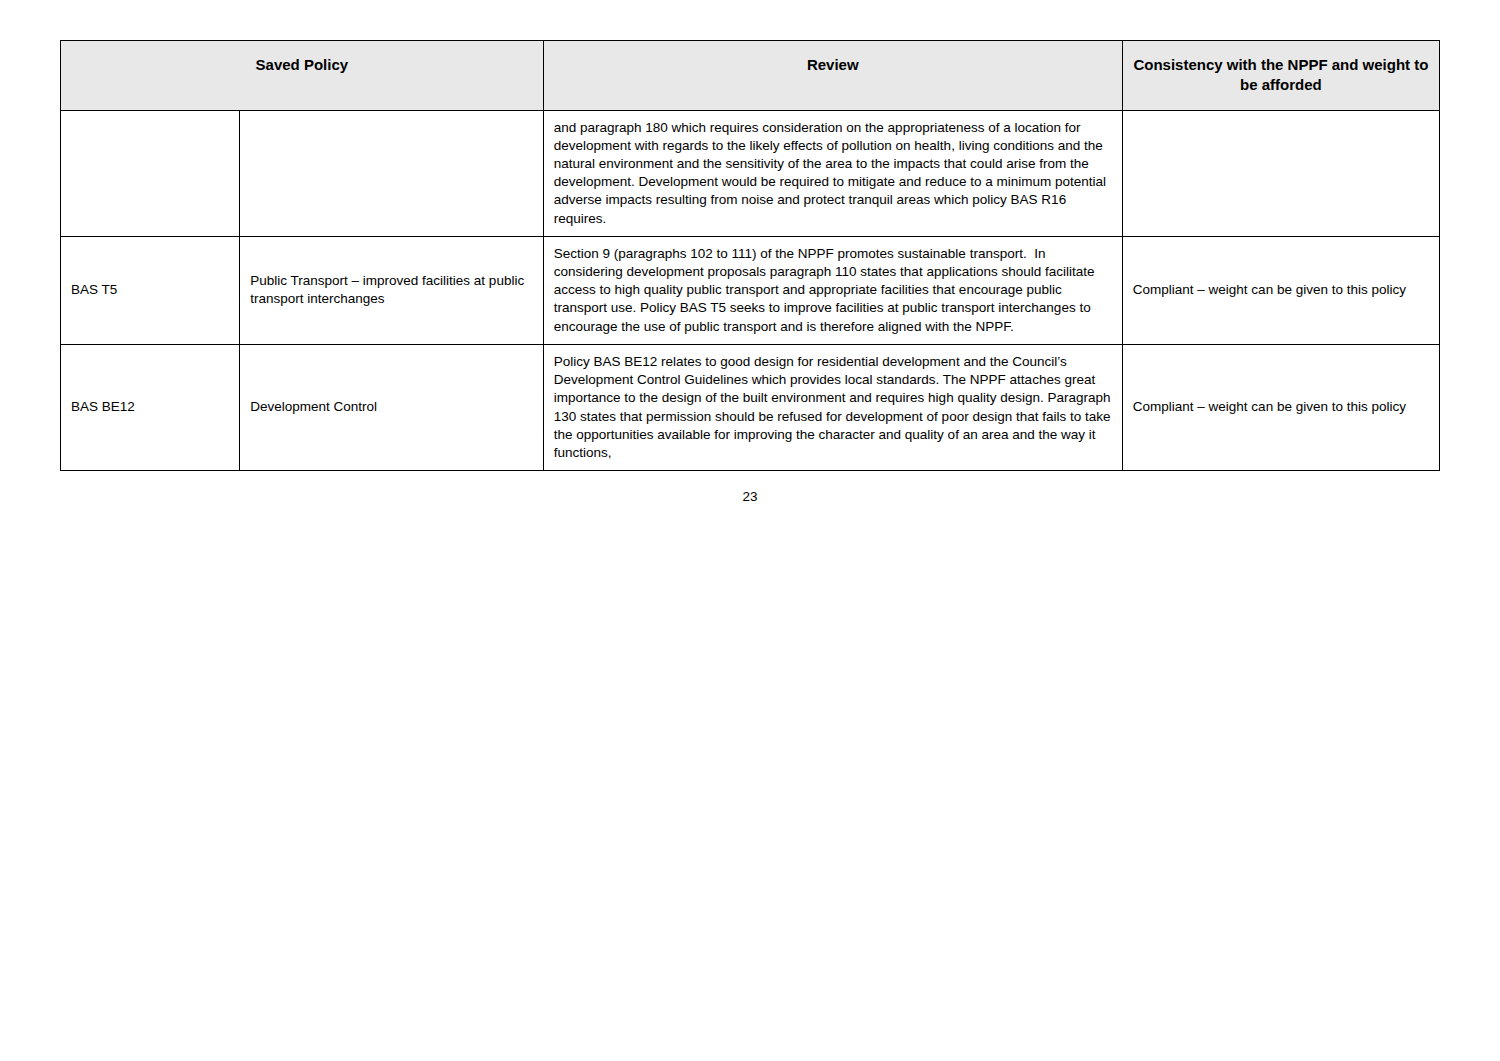| Saved Policy | Review | Consistency with the NPPF and weight to be afforded |
| --- | --- | --- |
| | | and paragraph 180 which requires consideration on the appropriateness of a location for development with regards to the likely effects of pollution on health, living conditions and the natural environment and the sensitivity of the area to the impacts that could arise from the development. Development would be required to mitigate and reduce to a minimum potential adverse impacts resulting from noise and protect tranquil areas which policy BAS R16 requires. | |
| BAS T5 | Public Transport – improved facilities at public transport interchanges | Section 9 (paragraphs 102 to 111) of the NPPF promotes sustainable transport. In considering development proposals paragraph 110 states that applications should facilitate access to high quality public transport and appropriate facilities that encourage public transport use. Policy BAS T5 seeks to improve facilities at public transport interchanges to encourage the use of public transport and is therefore aligned with the NPPF. | Compliant – weight can be given to this policy |
| BAS BE12 | Development Control | Policy BAS BE12 relates to good design for residential development and the Council’s Development Control Guidelines which provides local standards. The NPPF attaches great importance to the design of the built environment and requires high quality design. Paragraph 130 states that permission should be refused for development of poor design that fails to take the opportunities available for improving the character and quality of an area and the way it functions, | Compliant – weight can be given to this policy |
23